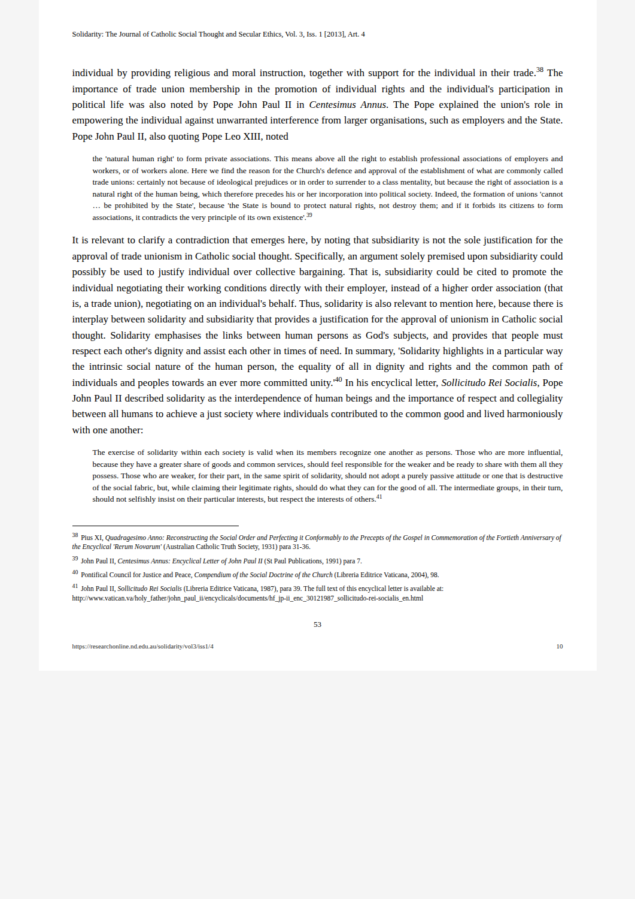Solidarity: The Journal of Catholic Social Thought and Secular Ethics, Vol. 3, Iss. 1 [2013], Art. 4
individual by providing religious and moral instruction, together with support for the individual in their trade.38 The importance of trade union membership in the promotion of individual rights and the individual's participation in political life was also noted by Pope John Paul II in Centesimus Annus. The Pope explained the union's role in empowering the individual against unwarranted interference from larger organisations, such as employers and the State. Pope John Paul II, also quoting Pope Leo XIII, noted
the 'natural human right' to form private associations. This means above all the right to establish professional associations of employers and workers, or of workers alone. Here we find the reason for the Church's defence and approval of the establishment of what are commonly called trade unions: certainly not because of ideological prejudices or in order to surrender to a class mentality, but because the right of association is a natural right of the human being, which therefore precedes his or her incorporation into political society. Indeed, the formation of unions 'cannot … be prohibited by the State', because 'the State is bound to protect natural rights, not destroy them; and if it forbids its citizens to form associations, it contradicts the very principle of its own existence'.39
It is relevant to clarify a contradiction that emerges here, by noting that subsidiarity is not the sole justification for the approval of trade unionism in Catholic social thought. Specifically, an argument solely premised upon subsidiarity could possibly be used to justify individual over collective bargaining. That is, subsidiarity could be cited to promote the individual negotiating their working conditions directly with their employer, instead of a higher order association (that is, a trade union), negotiating on an individual's behalf. Thus, solidarity is also relevant to mention here, because there is interplay between solidarity and subsidiarity that provides a justification for the approval of unionism in Catholic social thought. Solidarity emphasises the links between human persons as God's subjects, and provides that people must respect each other's dignity and assist each other in times of need. In summary, 'Solidarity highlights in a particular way the intrinsic social nature of the human person, the equality of all in dignity and rights and the common path of individuals and peoples towards an ever more committed unity.'40 In his encyclical letter, Sollicitudo Rei Socialis, Pope John Paul II described solidarity as the interdependence of human beings and the importance of respect and collegiality between all humans to achieve a just society where individuals contributed to the common good and lived harmoniously with one another:
The exercise of solidarity within each society is valid when its members recognize one another as persons. Those who are more influential, because they have a greater share of goods and common services, should feel responsible for the weaker and be ready to share with them all they possess. Those who are weaker, for their part, in the same spirit of solidarity, should not adopt a purely passive attitude or one that is destructive of the social fabric, but, while claiming their legitimate rights, should do what they can for the good of all. The intermediate groups, in their turn, should not selfishly insist on their particular interests, but respect the interests of others.41
38 Pius XI, Quadragesimo Anno: Reconstructing the Social Order and Perfecting it Conformably to the Precepts of the Gospel in Commemoration of the Fortieth Anniversary of the Encyclical 'Rerum Novarum' (Australian Catholic Truth Society, 1931) para 31-36.
39 John Paul II, Centesimus Annus: Encyclical Letter of John Paul II (St Paul Publications, 1991) para 7.
40 Pontifical Council for Justice and Peace, Compendium of the Social Doctrine of the Church (Libreria Editrice Vaticana, 2004), 98.
41 John Paul II, Sollicitudo Rei Socialis (Libreria Editrice Vaticana, 1987), para 39. The full text of this encyclical letter is available at: http://www.vatican.va/holy_father/john_paul_ii/encyclicals/documents/hf_jp-ii_enc_30121987_sollicitudo-rei-socialis_en.html
53
https://researchonline.nd.edu.au/solidarity/vol3/iss1/4 10